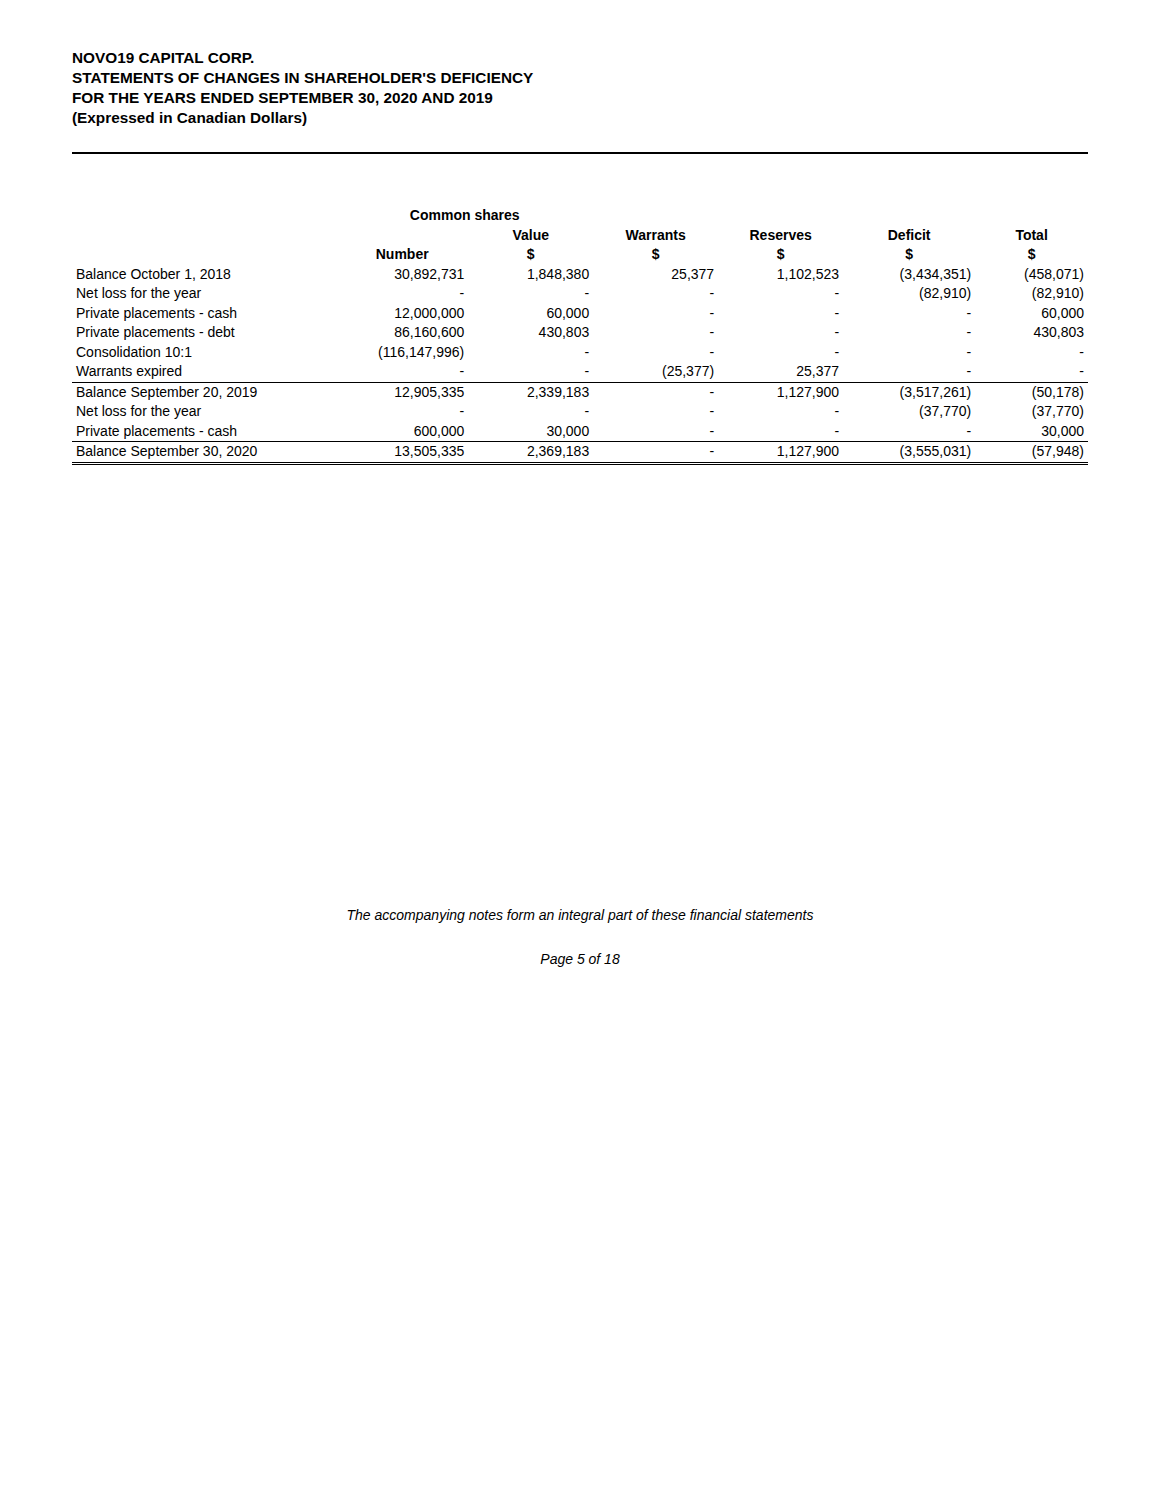NOVO19 CAPITAL CORP.
STATEMENTS OF CHANGES IN SHAREHOLDER'S DEFICIENCY
FOR THE YEARS ENDED SEPTEMBER 30, 2020 AND 2019
(Expressed in Canadian Dollars)
| | Common shares | | | | |
| --- | --- | --- | --- | --- | --- |
| | | Value | Warrants | Reserves | Deficit | Total |
| | Number | $ | $ | $ | $ | $ |
| Balance October 1, 2018 | 30,892,731 | 1,848,380 | 25,377 | 1,102,523 | (3,434,351) | (458,071) |
| Net loss for the year | - | - | - | - | (82,910) | (82,910) |
| Private placements - cash | 12,000,000 | 60,000 | - | - | - | 60,000 |
| Private placements - debt | 86,160,600 | 430,803 | - | - | - | 430,803 |
| Consolidation 10:1 | (116,147,996) | - | - | - | - | - |
| Warrants expired | - | - | (25,377) | 25,377 | - | - |
| Balance September 20, 2019 | 12,905,335 | 2,339,183 | - | 1,127,900 | (3,517,261) | (50,178) |
| Net loss for the year | - | - | - | - | (37,770) | (37,770) |
| Private placements - cash | 600,000 | 30,000 | - | - | - | 30,000 |
| Balance September 30, 2020 | 13,505,335 | 2,369,183 | - | 1,127,900 | (3,555,031) | (57,948) |
The accompanying notes form an integral part of these financial statements
Page 5 of 18